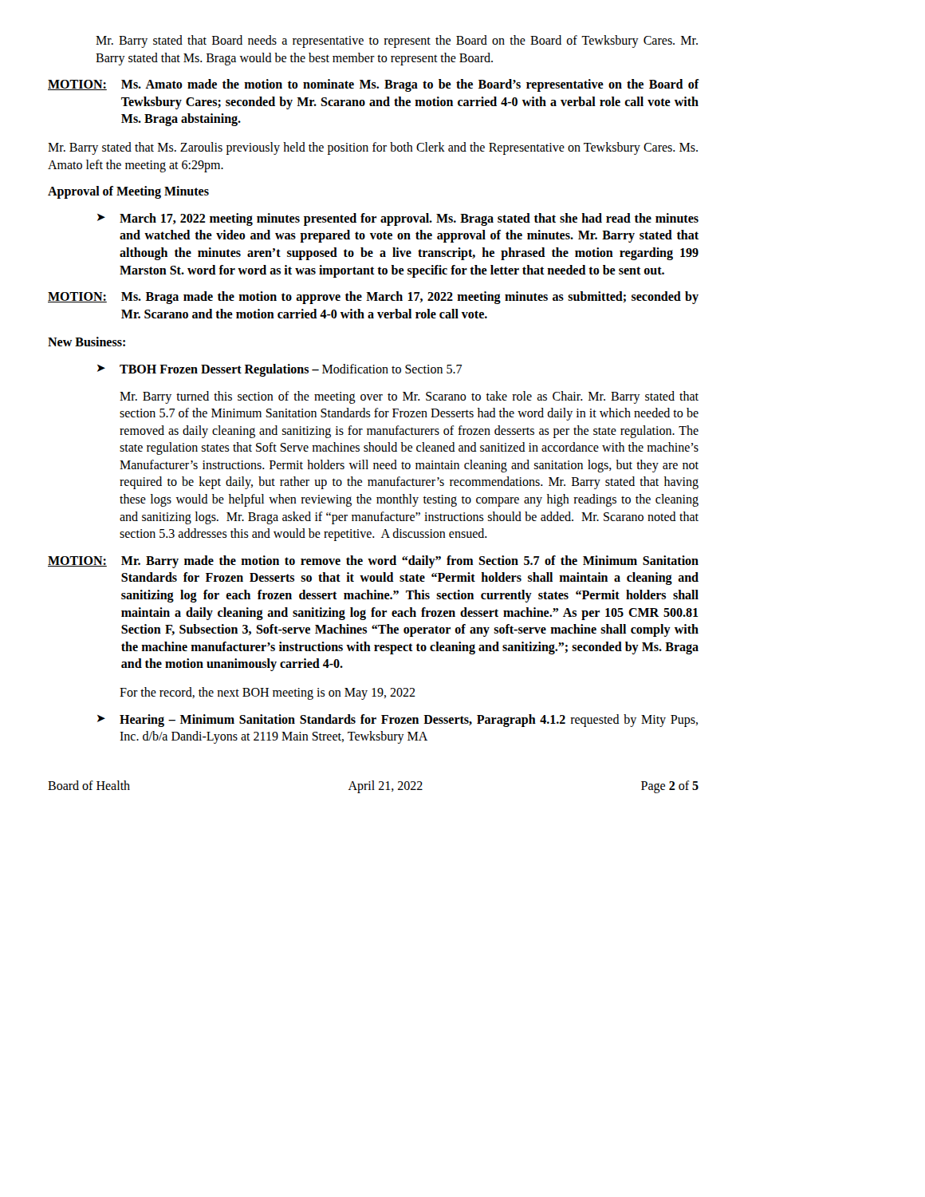Mr. Barry stated that Board needs a representative to represent the Board on the Board of Tewksbury Cares. Mr. Barry stated that Ms. Braga would be the best member to represent the Board.
MOTION:
Ms. Amato made the motion to nominate Ms. Braga to be the Board’s representative on the Board of Tewksbury Cares; seconded by Mr. Scarano and the motion carried 4-0 with a verbal role call vote with Ms. Braga abstaining.
Mr. Barry stated that Ms. Zaroulis previously held the position for both Clerk and the Representative on Tewksbury Cares. Ms. Amato left the meeting at 6:29pm.
Approval of Meeting Minutes
March 17, 2022 meeting minutes presented for approval. Ms. Braga stated that she had read the minutes and watched the video and was prepared to vote on the approval of the minutes. Mr. Barry stated that although the minutes aren’t supposed to be a live transcript, he phrased the motion regarding 199 Marston St. word for word as it was important to be specific for the letter that needed to be sent out.
MOTION:
Ms. Braga made the motion to approve the March 17, 2022 meeting minutes as submitted; seconded by Mr. Scarano and the motion carried 4-0 with a verbal role call vote.
New Business:
TBOH Frozen Dessert Regulations – Modification to Section 5.7
Mr. Barry turned this section of the meeting over to Mr. Scarano to take role as Chair. Mr. Barry stated that section 5.7 of the Minimum Sanitation Standards for Frozen Desserts had the word daily in it which needed to be removed as daily cleaning and sanitizing is for manufacturers of frozen desserts as per the state regulation. The state regulation states that Soft Serve machines should be cleaned and sanitized in accordance with the machine’s Manufacturer’s instructions. Permit holders will need to maintain cleaning and sanitation logs, but they are not required to be kept daily, but rather up to the manufacturer’s recommendations. Mr. Barry stated that having these logs would be helpful when reviewing the monthly testing to compare any high readings to the cleaning and sanitizing logs. Mr. Braga asked if “per manufacture” instructions should be added. Mr. Scarano noted that section 5.3 addresses this and would be repetitive. A discussion ensued.
MOTION:
Mr. Barry made the motion to remove the word “daily” from Section 5.7 of the Minimum Sanitation Standards for Frozen Desserts so that it would state “Permit holders shall maintain a cleaning and sanitizing log for each frozen dessert machine.” This section currently states “Permit holders shall maintain a daily cleaning and sanitizing log for each frozen dessert machine.” As per 105 CMR 500.81 Section F, Subsection 3, Soft-serve Machines “The operator of any soft-serve machine shall comply with the machine manufacturer’s instructions with respect to cleaning and sanitizing.”; seconded by Ms. Braga and the motion unanimously carried 4-0.
For the record, the next BOH meeting is on May 19, 2022
Hearing – Minimum Sanitation Standards for Frozen Desserts, Paragraph 4.1.2 requested by Mity Pups, Inc. d/b/a Dandi-Lyons at 2119 Main Street, Tewksbury MA
Board of Health
April 21, 2022
Page 2 of 5